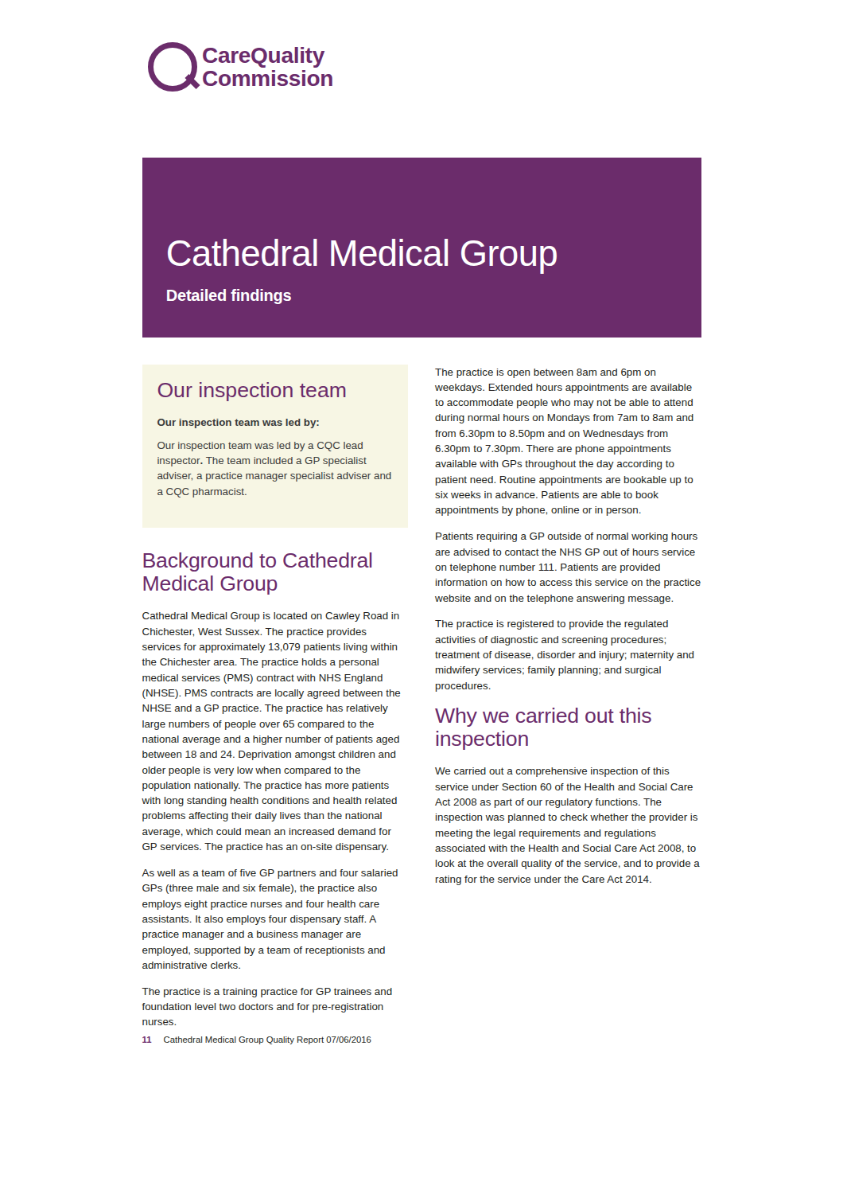CareQuality Commission
Cathedral Medical Group
Detailed findings
Our inspection team
Our inspection team was led by:
Our inspection team was led by a CQC lead inspector. The team included a GP specialist adviser, a practice manager specialist adviser and a CQC pharmacist.
Background to Cathedral Medical Group
Cathedral Medical Group is located on Cawley Road in Chichester, West Sussex. The practice provides services for approximately 13,079 patients living within the Chichester area. The practice holds a personal medical services (PMS) contract with NHS England (NHSE). PMS contracts are locally agreed between the NHSE and a GP practice. The practice has relatively large numbers of people over 65 compared to the national average and a higher number of patients aged between 18 and 24. Deprivation amongst children and older people is very low when compared to the population nationally. The practice has more patients with long standing health conditions and health related problems affecting their daily lives than the national average, which could mean an increased demand for GP services. The practice has an on-site dispensary.
As well as a team of five GP partners and four salaried GPs (three male and six female), the practice also employs eight practice nurses and four health care assistants. It also employs four dispensary staff. A practice manager and a business manager are employed, supported by a team of receptionists and administrative clerks.
The practice is a training practice for GP trainees and foundation level two doctors and for pre-registration nurses.
The practice is open between 8am and 6pm on weekdays. Extended hours appointments are available to accommodate people who may not be able to attend during normal hours on Mondays from 7am to 8am and from 6.30pm to 8.50pm and on Wednesdays from 6.30pm to 7.30pm. There are phone appointments available with GPs throughout the day according to patient need. Routine appointments are bookable up to six weeks in advance. Patients are able to book appointments by phone, online or in person.
Patients requiring a GP outside of normal working hours are advised to contact the NHS GP out of hours service on telephone number 111. Patients are provided information on how to access this service on the practice website and on the telephone answering message.
The practice is registered to provide the regulated activities of diagnostic and screening procedures; treatment of disease, disorder and injury; maternity and midwifery services; family planning; and surgical procedures.
Why we carried out this inspection
We carried out a comprehensive inspection of this service under Section 60 of the Health and Social Care Act 2008 as part of our regulatory functions. The inspection was planned to check whether the provider is meeting the legal requirements and regulations associated with the Health and Social Care Act 2008, to look at the overall quality of the service, and to provide a rating for the service under the Care Act 2014.
11 Cathedral Medical Group Quality Report 07/06/2016